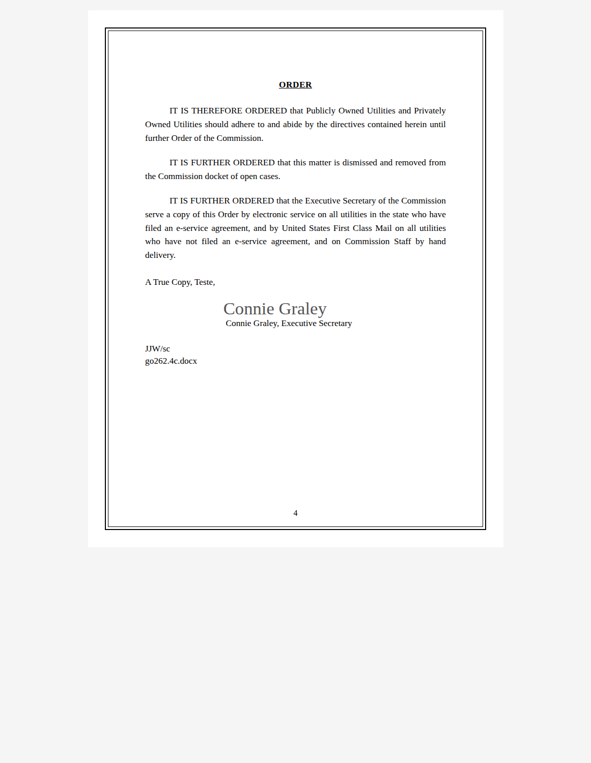ORDER
IT IS THEREFORE ORDERED that Publicly Owned Utilities and Privately Owned Utilities should adhere to and abide by the directives contained herein until further Order of the Commission.
IT IS FURTHER ORDERED that this matter is dismissed and removed from the Commission docket of open cases.
IT IS FURTHER ORDERED that the Executive Secretary of the Commission serve a copy of this Order by electronic service on all utilities in the state who have filed an e-service agreement, and by United States First Class Mail on all utilities who have not filed an e-service agreement, and on Commission Staff by hand delivery.
A True Copy, Teste,
Connie Graley
Connie Graley, Executive Secretary
JJW/sc
go262.4c.docx
4